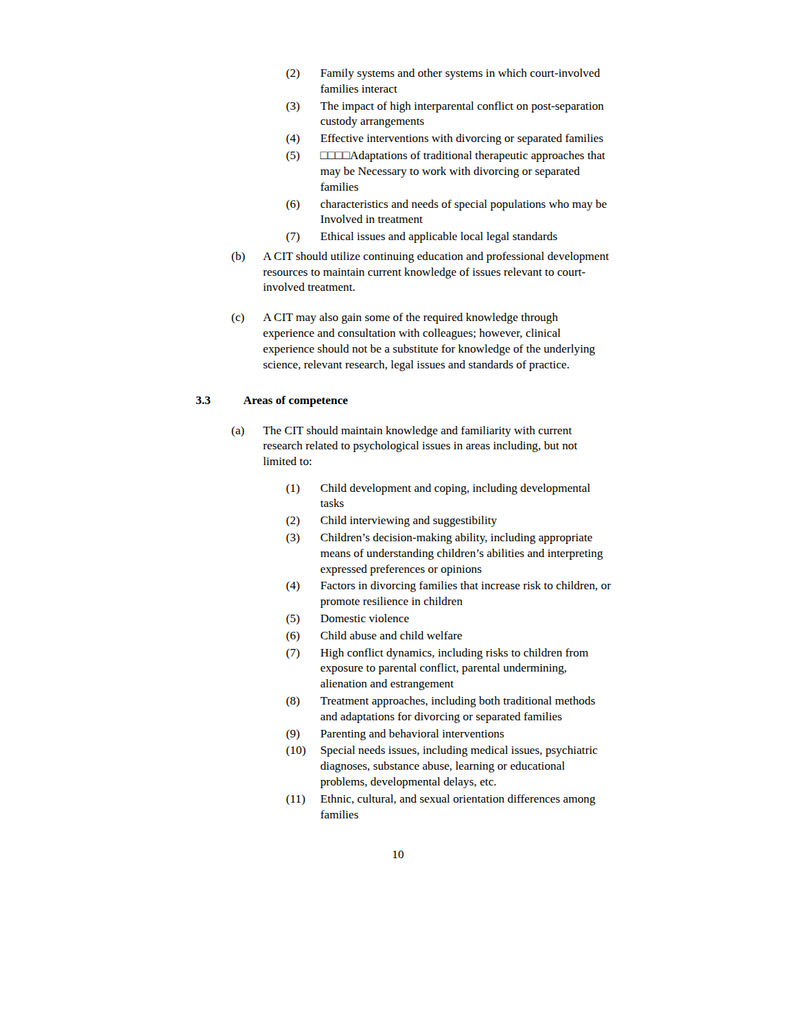(2) Family systems and other systems in which court-involved families interact
(3) The impact of high interparental conflict on post-separation custody arrangements
(4) Effective interventions with divorcing or separated families
(5) □□□□Adaptations of traditional therapeutic approaches that may be Necessary to work with divorcing or separated families
(6) characteristics and needs of special populations who may be Involved in treatment
(7) Ethical issues and applicable local legal standards
(b) A CIT should utilize continuing education and professional development resources to maintain current knowledge of issues relevant to court-involved treatment.
(c) A CIT may also gain some of the required knowledge through experience and consultation with colleagues; however, clinical experience should not be a substitute for knowledge of the underlying science, relevant research, legal issues and standards of practice.
3.3 Areas of competence
(a) The CIT should maintain knowledge and familiarity with current research related to psychological issues in areas including, but not limited to:
(1) Child development and coping, including developmental tasks
(2) Child interviewing and suggestibility
(3) Children’s decision-making ability, including appropriate means of understanding children’s abilities and interpreting expressed preferences or opinions
(4) Factors in divorcing families that increase risk to children, or promote resilience in children
(5) Domestic violence
(6) Child abuse and child welfare
(7) High conflict dynamics, including risks to children from exposure to parental conflict, parental undermining, alienation and estrangement
(8) Treatment approaches, including both traditional methods and adaptations for divorcing or separated families
(9) Parenting and behavioral interventions
(10) Special needs issues, including medical issues, psychiatric diagnoses, substance abuse, learning or educational problems, developmental delays, etc.
(11) Ethnic, cultural, and sexual orientation differences among families
10